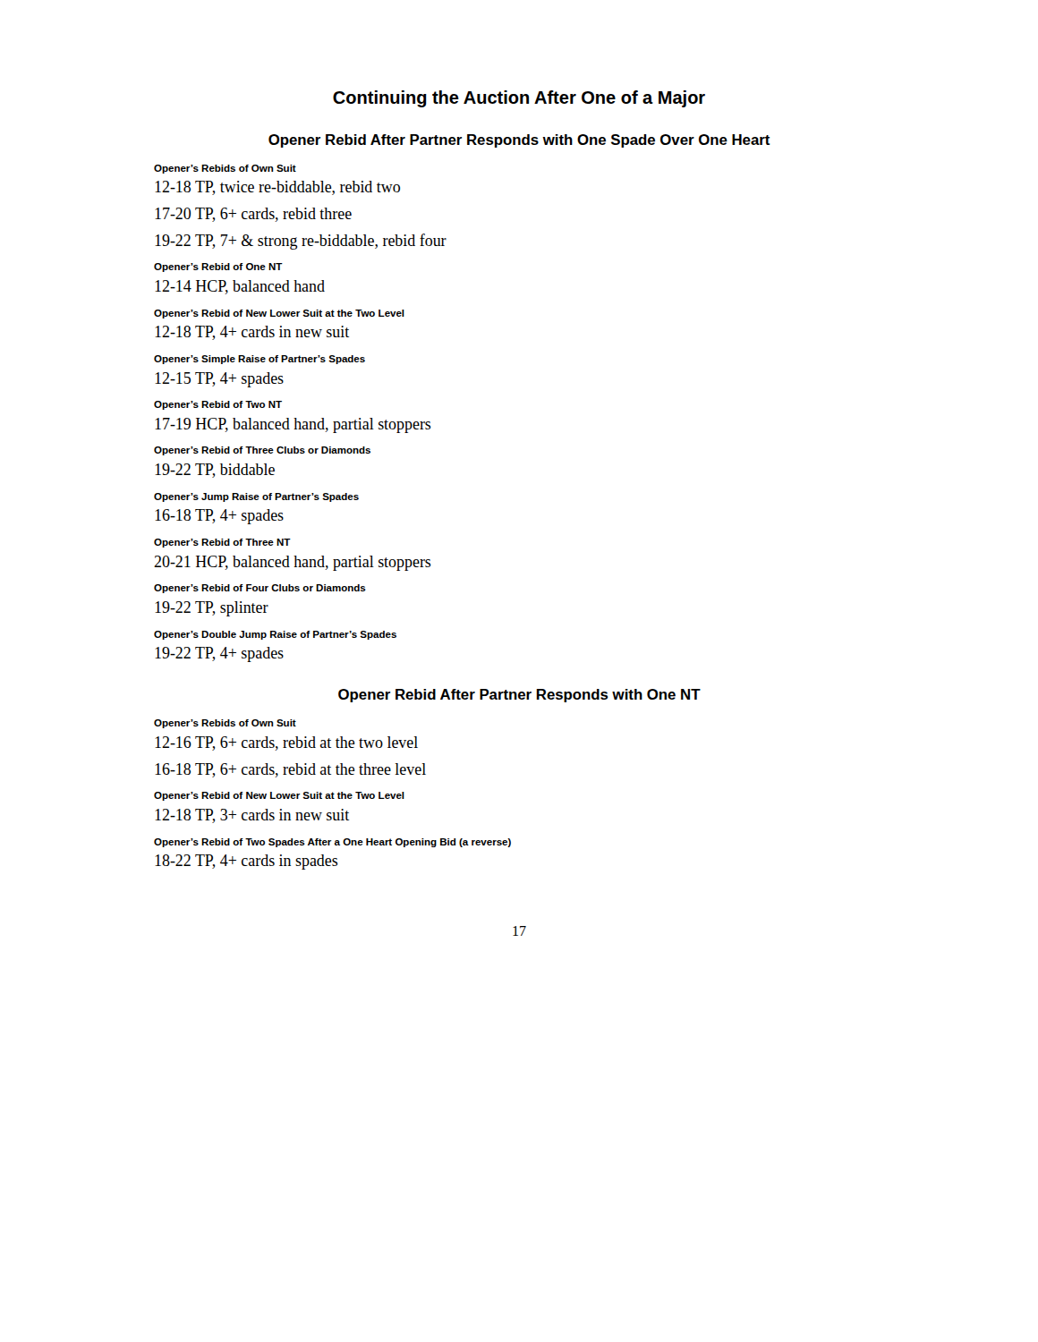Continuing the Auction After One of a Major
Opener Rebid After Partner Responds with One Spade Over One Heart
Opener’s Rebids of Own Suit
12-18 TP, twice re-biddable, rebid two
17-20 TP, 6+ cards, rebid three
19-22 TP, 7+ & strong re-biddable, rebid four
Opener’s Rebid of One NT
12-14 HCP, balanced hand
Opener’s Rebid of New Lower Suit at the Two Level
12-18 TP, 4+ cards in new suit
Opener’s Simple Raise of Partner’s Spades
12-15 TP, 4+ spades
Opener’s Rebid of Two NT
17-19 HCP, balanced hand, partial stoppers
Opener’s Rebid of Three Clubs or Diamonds
19-22 TP, biddable
Opener’s Jump Raise of Partner’s Spades
16-18 TP, 4+ spades
Opener’s Rebid of Three NT
20-21 HCP, balanced hand, partial stoppers
Opener’s Rebid of Four Clubs or Diamonds
19-22 TP, splinter
Opener’s Double Jump Raise of Partner’s Spades
19-22 TP, 4+ spades
Opener Rebid After Partner Responds with One NT
Opener’s Rebids of Own Suit
12-16 TP, 6+ cards, rebid at the two level
16-18 TP, 6+ cards, rebid at the three level
Opener’s Rebid of New Lower Suit at the Two Level
12-18 TP, 3+ cards in new suit
Opener’s Rebid of Two Spades After a One Heart Opening Bid (a reverse)
18-22 TP, 4+ cards in spades
17